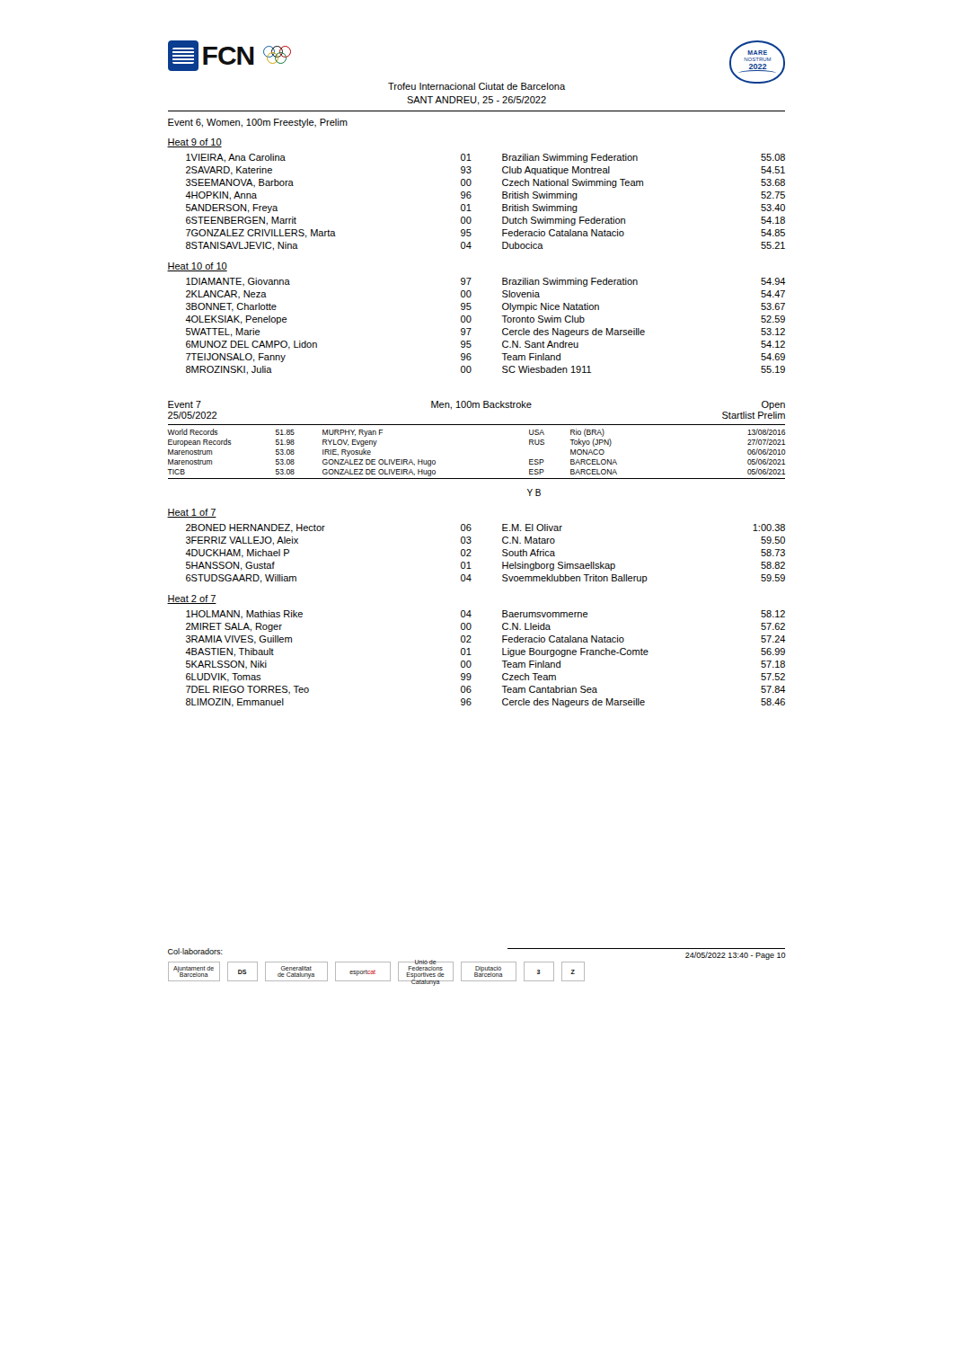FCN
MARE
NOSTRUM
2022
Trofeu Internacional Ciutat de Barcelona
SANT ANDREU, 25 - 26/5/2022
Event 6, Women, 100m Freestyle, Prelim
Heat 9 of 10
| 1 | VIEIRA, Ana Carolina | 01 | Brazilian Swimming Federation | 55.08 |
| 2 | SAVARD, Katerine | 93 | Club Aquatique Montreal | 54.51 |
| 3 | SEEMANOVA, Barbora | 00 | Czech National Swimming Team | 53.68 |
| 4 | HOPKIN, Anna | 96 | British Swimming | 52.75 |
| 5 | ANDERSON, Freya | 01 | British Swimming | 53.40 |
| 6 | STEENBERGEN, Marrit | 00 | Dutch Swimming Federation | 54.18 |
| 7 | GONZALEZ CRIVILLERS, Marta | 95 | Federacio Catalana Natacio | 54.85 |
| 8 | STANISAVLJEVIC, Nina | 04 | Dubocica | 55.21 |
Heat 10 of 10
| 1 | DIAMANTE, Giovanna | 97 | Brazilian Swimming Federation | 54.94 |
| 2 | KLANCAR, Neza | 00 | Slovenia | 54.47 |
| 3 | BONNET, Charlotte | 95 | Olympic Nice Natation | 53.67 |
| 4 | OLEKSIAK, Penelope | 00 | Toronto Swim Club | 52.59 |
| 5 | WATTEL, Marie | 97 | Cercle des Nageurs de Marseille | 53.12 |
| 6 | MUNOZ DEL CAMPO, Lidon | 95 | C.N. Sant Andreu | 54.12 |
| 7 | TEIJONSALO, Fanny | 96 | Team Finland | 54.69 |
| 8 | MROZINSKI, Julia | 00 | SC Wiesbaden 1911 | 55.19 |
Event 7
Men, 100m Backstroke
Open
25/05/2022
Startlist Prelim
| World Records | 51.85 | MURPHY, Ryan F | USA | Rio (BRA) | 13/08/2016 |
| European Records | 51.98 | RYLOV, Evgeny | RUS | Tokyo (JPN) | 27/07/2021 |
| Marenostrum | 53.08 | IRIE, Ryosuke | | MONACO | 06/06/2010 |
| Marenostrum | 53.08 | GONZALEZ DE OLIVEIRA, Hugo | ESP | BARCELONA | 05/06/2021 |
| TICB | 53.08 | GONZALEZ DE OLIVEIRA, Hugo | ESP | BARCELONA | 05/06/2021 |
Y B
Heat 1 of 7
| 2 | BONED HERNANDEZ, Hector | 06 | E.M. El Olivar | 1:00.38 |
| 3 | FERRIZ VALLEJO, Aleix | 03 | C.N. Mataro | 59.50 |
| 4 | DUCKHAM, Michael P | 02 | South Africa | 58.73 |
| 5 | HANSSON, Gustaf | 01 | Helsingborg Simsaellskap | 58.82 |
| 6 | STUDSGAARD, William | 04 | Svoemmeklubben Triton Ballerup | 59.59 |
Heat 2 of 7
| 1 | HOLMANN, Mathias Rike | 04 | Baerumsvommerne | 58.12 |
| 2 | MIRET SALA, Roger | 00 | C.N. Lleida | 57.62 |
| 3 | RAMIA VIVES, Guillem | 02 | Federacio Catalana Natacio | 57.24 |
| 4 | BASTIEN, Thibault | 01 | Ligue Bourgogne Franche-Comte | 56.99 |
| 5 | KARLSSON, Niki | 00 | Team Finland | 57.18 |
| 6 | LUDVIK, Tomas | 99 | Czech Team | 57.52 |
| 7 | DEL RIEGO TORRES, Teo | 06 | Team Cantabrian Sea | 57.84 |
| 8 | LIMOZIN, Emmanuel | 96 | Cercle des Nageurs de Marseille | 58.46 |
Col·laboradors:
24/05/2022 13:40 - Page 10
Ajuntament de
Barcelona
DS
Generalitat
de Catalunya
esportcat
Unió de Federacions
Esportives de Catalunya
Diputació
Barcelona
3
Z